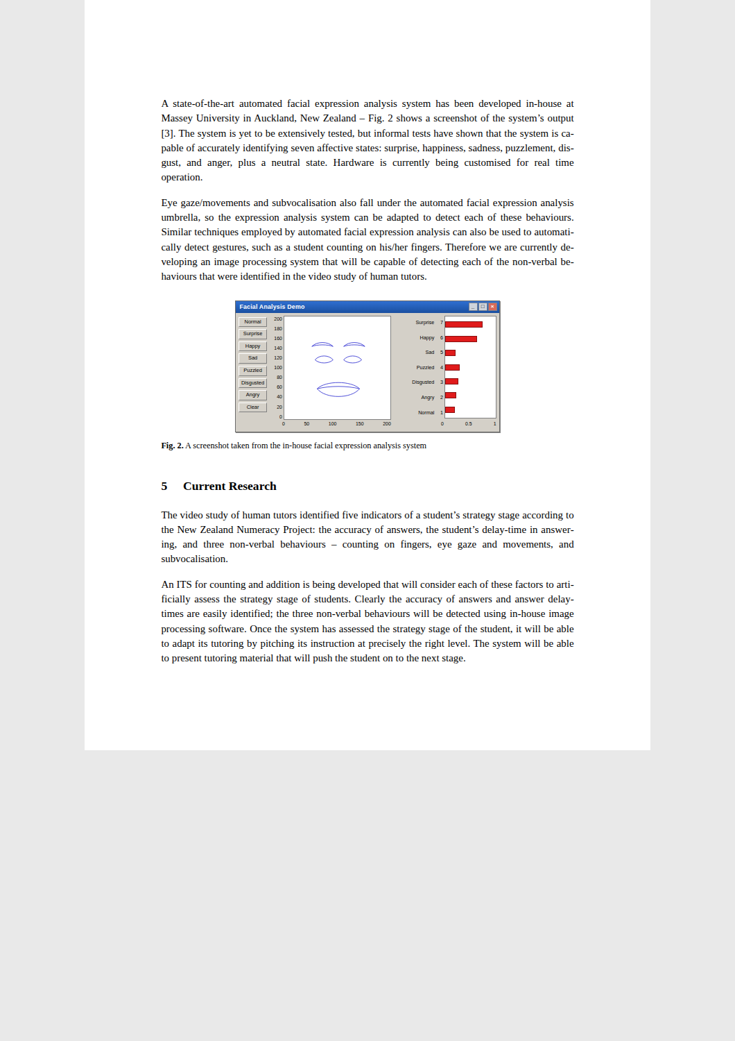A state-of-the-art automated facial expression analysis system has been developed in-house at Massey University in Auckland, New Zealand – Fig. 2 shows a screenshot of the system’s output [3]. The system is yet to be extensively tested, but informal tests have shown that the system is capable of accurately identifying seven affective states: surprise, happiness, sadness, puzzlement, disgust, and anger, plus a neutral state. Hardware is currently being customised for real time operation.
Eye gaze/movements and subvocalisation also fall under the automated facial expression analysis umbrella, so the expression analysis system can be adapted to detect each of these behaviours. Similar techniques employed by automated facial expression analysis can also be used to automatically detect gestures, such as a student counting on his/her fingers. Therefore we are currently developing an image processing system that will be capable of detecting each of the non-verbal behaviours that were identified in the video study of human tutors.
Facial Analysis Demo _ □ ×
Normal
Surprise
Happy
Sad
Puzzled
Disgusted
Angry
Clear
200 180 160 140 120 100 80 60 40 20 0
050100150200
Surprise Happy Sad Puzzled Disgusted Angry Normal
7 6 5 4 3 2 1
00.51
Fig. 2. A screenshot taken from the in-house facial expression analysis system
5 Current Research
The video study of human tutors identified five indicators of a student’s strategy stage according to the New Zealand Numeracy Project: the accuracy of answers, the student’s delay-time in answering, and three non-verbal behaviours – counting on fingers, eye gaze and movements, and subvocalisation.
An ITS for counting and addition is being developed that will consider each of these factors to artificially assess the strategy stage of students. Clearly the accuracy of answers and answer delay-times are easily identified; the three non-verbal behaviours will be detected using in-house image processing software. Once the system has assessed the strategy stage of the student, it will be able to adapt its tutoring by pitching its instruction at precisely the right level. The system will be able to present tutoring material that will push the student on to the next stage.